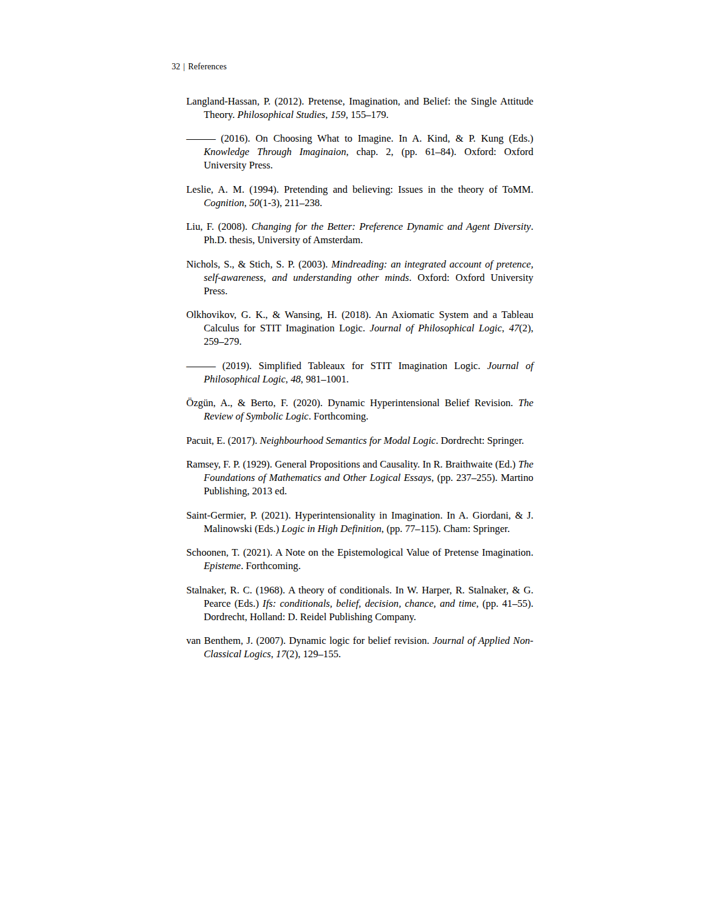32|References
Langland-Hassan, P. (2012). Pretense, Imagination, and Belief: the Single Attitude Theory. Philosophical Studies, 159, 155–179.
——— (2016). On Choosing What to Imagine. In A. Kind, & P. Kung (Eds.) Knowledge Through Imaginaion, chap. 2, (pp. 61–84). Oxford: Oxford University Press.
Leslie, A. M. (1994). Pretending and believing: Issues in the theory of ToMM. Cognition, 50(1-3), 211–238.
Liu, F. (2008). Changing for the Better: Preference Dynamic and Agent Diversity. Ph.D. thesis, University of Amsterdam.
Nichols, S., & Stich, S. P. (2003). Mindreading: an integrated account of pretence, self-awareness, and understanding other minds. Oxford: Oxford University Press.
Olkhovikov, G. K., & Wansing, H. (2018). An Axiomatic System and a Tableau Calculus for STIT Imagination Logic. Journal of Philosophical Logic, 47(2), 259–279.
——— (2019). Simplified Tableaux for STIT Imagination Logic. Journal of Philosophical Logic, 48, 981–1001.
Özgün, A., & Berto, F. (2020). Dynamic Hyperintensional Belief Revision. The Review of Symbolic Logic. Forthcoming.
Pacuit, E. (2017). Neighbourhood Semantics for Modal Logic. Dordrecht: Springer.
Ramsey, F. P. (1929). General Propositions and Causality. In R. Braithwaite (Ed.) The Foundations of Mathematics and Other Logical Essays, (pp. 237–255). Martino Publishing, 2013 ed.
Saint-Germier, P. (2021). Hyperintensionality in Imagination. In A. Giordani, & J. Malinowski (Eds.) Logic in High Definition, (pp. 77–115). Cham: Springer.
Schoonen, T. (2021). A Note on the Epistemological Value of Pretense Imagination. Episteme. Forthcoming.
Stalnaker, R. C. (1968). A theory of conditionals. In W. Harper, R. Stalnaker, & G. Pearce (Eds.) Ifs: conditionals, belief, decision, chance, and time, (pp. 41–55). Dordrecht, Holland: D. Reidel Publishing Company.
van Benthem, J. (2007). Dynamic logic for belief revision. Journal of Applied Non-Classical Logics, 17(2), 129–155.